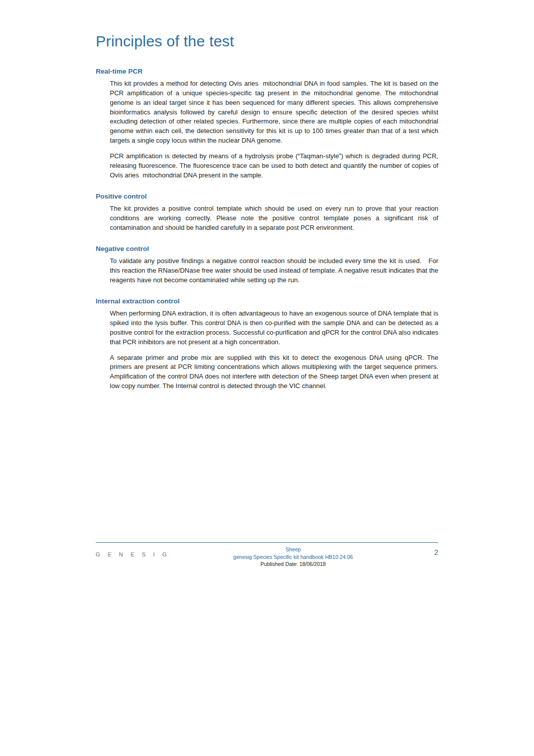Principles of the test
Real-time PCR
This kit provides a method for detecting Ovis aries mitochondrial DNA in food samples. The kit is based on the PCR amplification of a unique species-specific tag present in the mitochondrial genome. The mitochondrial genome is an ideal target since it has been sequenced for many different species. This allows comprehensive bioinformatics analysis followed by careful design to ensure specific detection of the desired species whilst excluding detection of other related species. Furthermore, since there are multiple copies of each mitochondrial genome within each cell, the detection sensitivity for this kit is up to 100 times greater than that of a test which targets a single copy locus within the nuclear DNA genome.
PCR amplification is detected by means of a hydrolysis probe (“Taqman-style”) which is degraded during PCR, releasing fluorescence. The fluorescence trace can be used to both detect and quantify the number of copies of Ovis aries mitochondrial DNA present in the sample.
Positive control
The kit provides a positive control template which should be used on every run to prove that your reaction conditions are working correctly. Please note the positive control template poses a significant risk of contamination and should be handled carefully in a separate post PCR environment.
Negative control
To validate any positive findings a negative control reaction should be included every time the kit is used. For this reaction the RNase/DNase free water should be used instead of template. A negative result indicates that the reagents have not become contaminated while setting up the run.
Internal extraction control
When performing DNA extraction, it is often advantageous to have an exogenous source of DNA template that is spiked into the lysis buffer. This control DNA is then co-purified with the sample DNA and can be detected as a positive control for the extraction process. Successful co-purification and qPCR for the control DNA also indicates that PCR inhibitors are not present at a high concentration.
A separate primer and probe mix are supplied with this kit to detect the exogenous DNA using qPCR. The primers are present at PCR limiting concentrations which allows multiplexing with the target sequence primers. Amplification of the control DNA does not interfere with detection of the Sheep target DNA even when present at low copy number. The Internal control is detected through the VIC channel.
G E N E S I G
Sheep
genesig Species Specific kit handbook HB10.24.06
Published Date: 18/06/2018
2